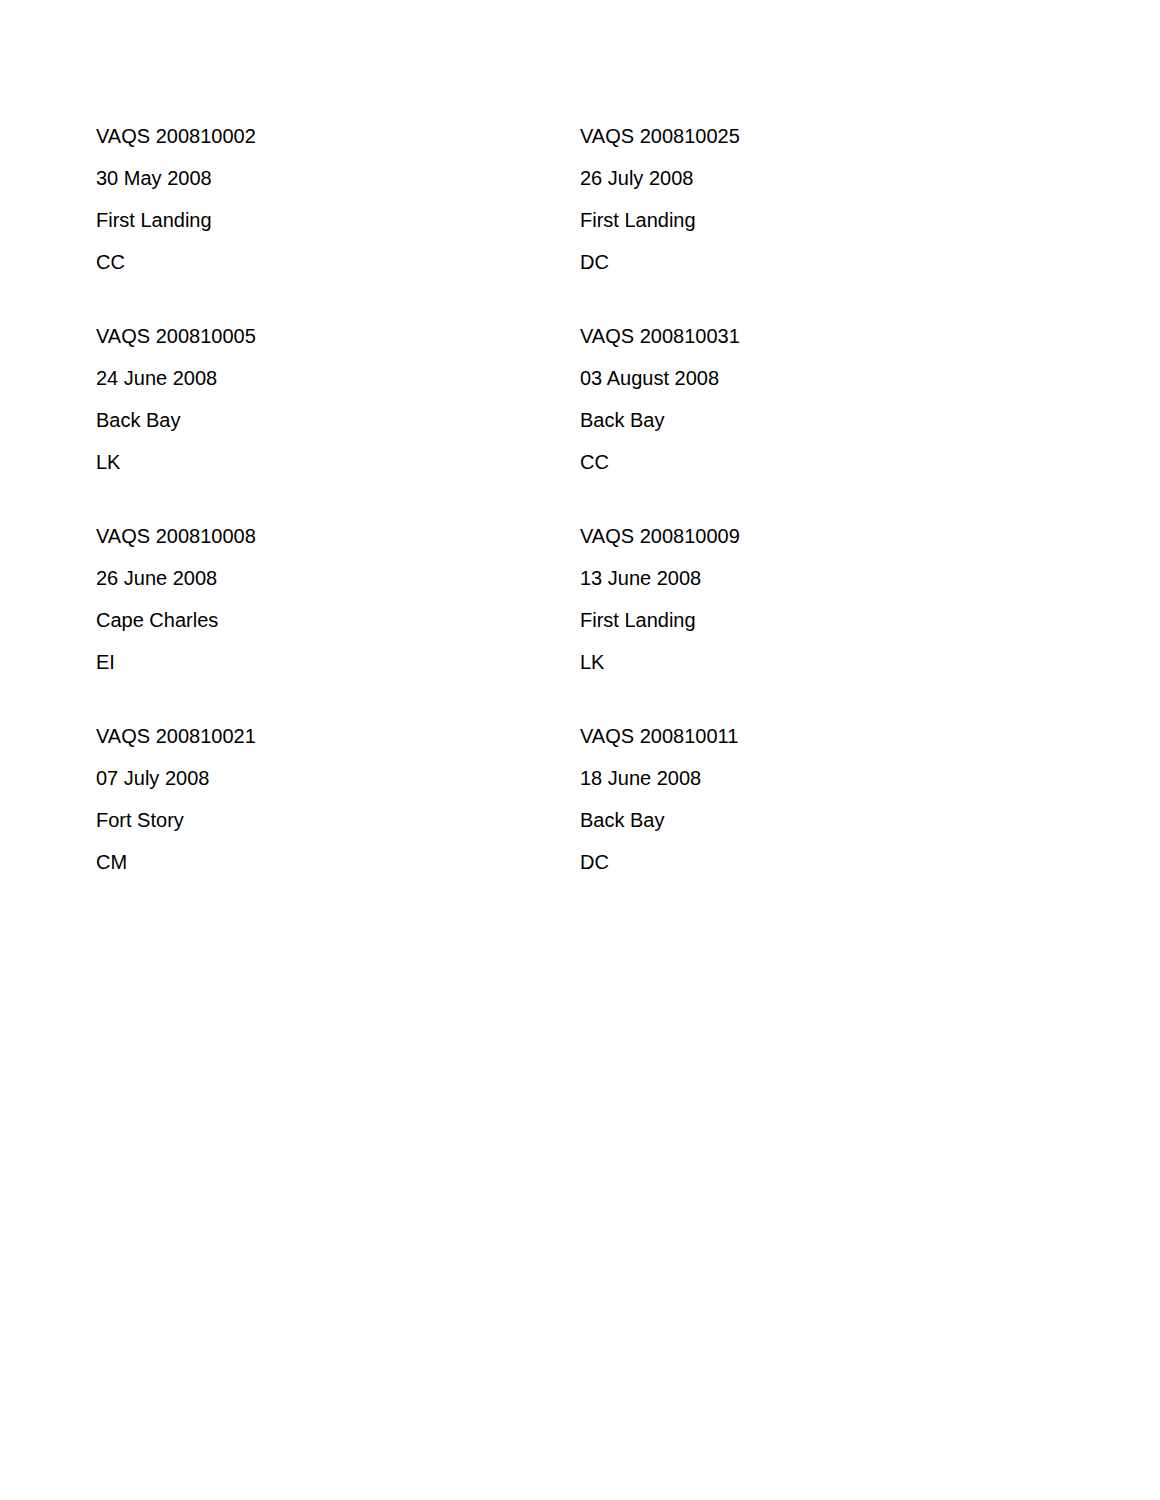| VAQS 200810002 30 May 2008 First Landing CC | VAQS 200810025 26 July 2008 First Landing DC |
| VAQS 200810005 24 June 2008 Back Bay LK | VAQS 200810031 03 August 2008 Back Bay CC |
| VAQS 200810008 26 June 2008 Cape Charles EI | VAQS 200810009 13 June 2008 First Landing LK |
| VAQS 200810021 07 July 2008 Fort Story CM | VAQS 200810011 18 June 2008 Back Bay DC |